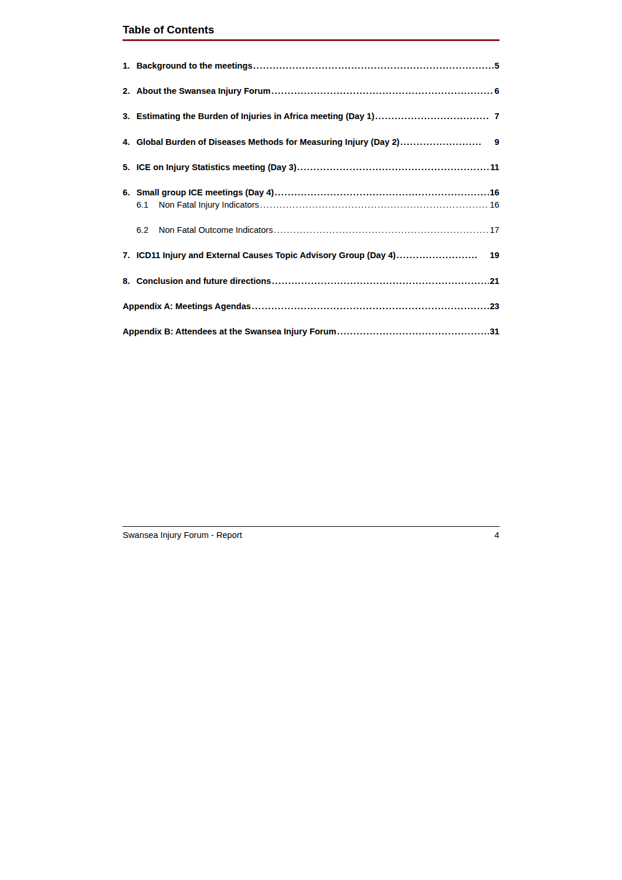Table of Contents
1. Background to the meetings ..................................................................................... 5
2. About the Swansea Injury Forum ............................................................................. 6
3. Estimating the Burden of Injuries in Africa meeting (Day 1) ................................... 7
4. Global Burden of Diseases Methods for Measuring Injury (Day 2) ......................... 9
5. ICE on Injury Statistics meeting (Day 3) .................................................................. 11
6. Small group ICE meetings (Day 4) ........................................................................... 16
6.1 Non Fatal Injury Indicators ....................................................................................... 16
6.2 Non Fatal Outcome Indicators ................................................................................... 17
7. ICD11 Injury and External Causes Topic Advisory Group (Day 4) ......................... 19
8. Conclusion and future directions ............................................................................ 21
Appendix A: Meetings Agendas ..................................................................................... 23
Appendix B: Attendees at the Swansea Injury Forum .................................................. 31
Swansea Injury Forum - Report 4